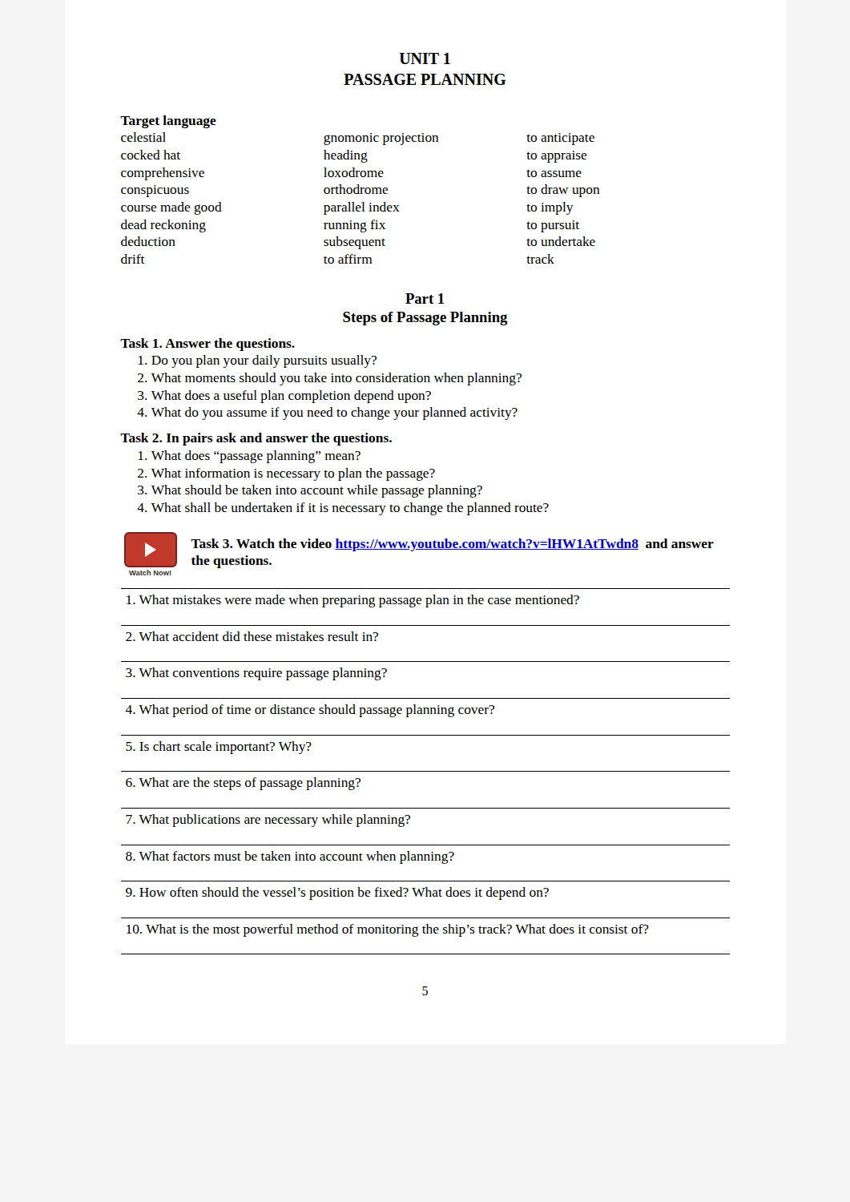UNIT 1
PASSAGE PLANNING
Target language
| celestial | gnomonic projection | to anticipate |
| cocked hat | heading | to appraise |
| comprehensive | loxodrome | to assume |
| conspicuous | orthodrome | to draw upon |
| course made good | parallel index | to imply |
| dead reckoning | running fix | to pursuit |
| deduction | subsequent | to undertake |
| drift | to affirm | track |
Part 1
Steps of Passage Planning
Task 1. Answer the questions.
Do you plan your daily pursuits usually?
What moments should you take into consideration when planning?
What does a useful plan completion depend upon?
What do you assume if you need to change your planned activity?
Task 2. In pairs ask and answer the questions.
What does “passage planning” mean?
What information is necessary to plan the passage?
What should be taken into account while passage planning?
What shall be undertaken if it is necessary to change the planned route?
Watch Now!
Task 3. Watch the video https://www.youtube.com/watch?v=lHW1AtTwdn8 and answer the questions.
1. What mistakes were made when preparing passage plan in the case mentioned?
2. What accident did these mistakes result in?
3. What conventions require passage planning?
4. What period of time or distance should passage planning cover?
5. Is chart scale important? Why?
6. What are the steps of passage planning?
7. What publications are necessary while planning?
8. What factors must be taken into account when planning?
9. How often should the vessel’s position be fixed? What does it depend on?
10. What is the most powerful method of monitoring the ship’s track? What does it consist of?
5